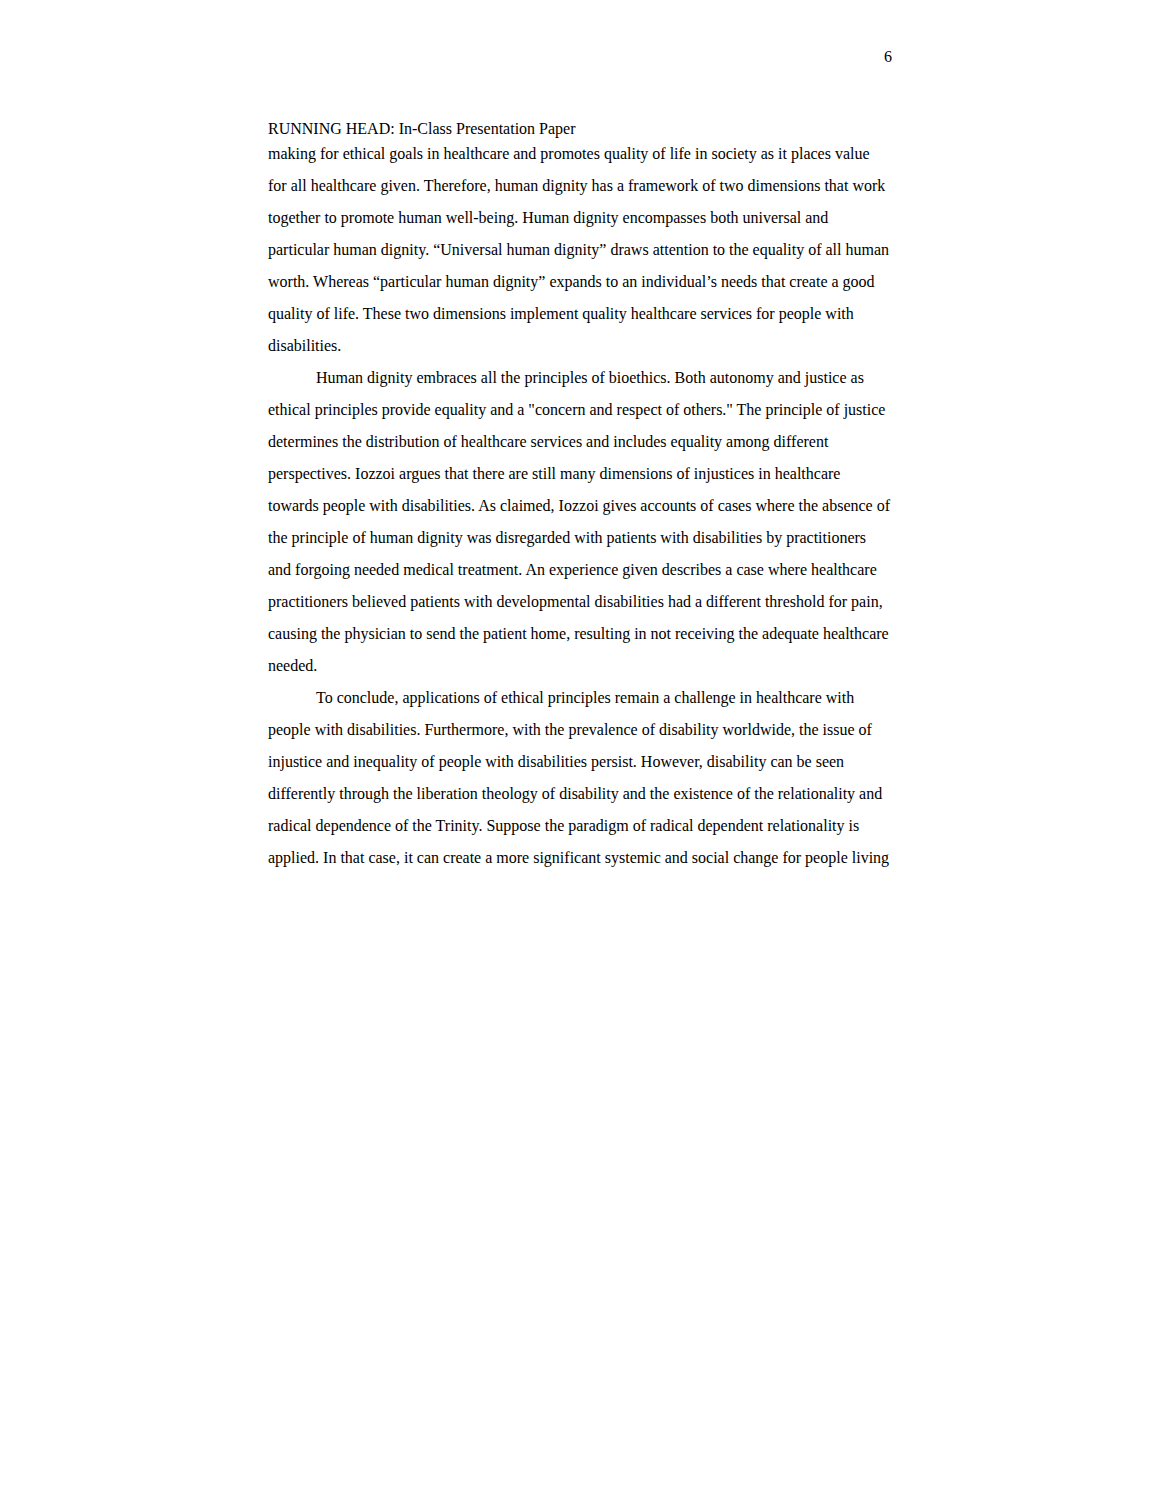6
RUNNING HEAD: In-Class Presentation Paper
making for ethical goals in healthcare and promotes quality of life in society as it places value for all healthcare given. Therefore, human dignity has a framework of two dimensions that work together to promote human well-being. Human dignity encompasses both universal and particular human dignity. “Universal human dignity” draws attention to the equality of all human worth. Whereas “particular human dignity” expands to an individual’s needs that create a good quality of life. These two dimensions implement quality healthcare services for people with disabilities.
Human dignity embraces all the principles of bioethics. Both autonomy and justice as ethical principles provide equality and a "concern and respect of others." The principle of justice determines the distribution of healthcare services and includes equality among different perspectives. Iozzoi argues that there are still many dimensions of injustices in healthcare towards people with disabilities. As claimed, Iozzoi gives accounts of cases where the absence of the principle of human dignity was disregarded with patients with disabilities by practitioners and forgoing needed medical treatment. An experience given describes a case where healthcare practitioners believed patients with developmental disabilities had a different threshold for pain, causing the physician to send the patient home, resulting in not receiving the adequate healthcare needed.
To conclude, applications of ethical principles remain a challenge in healthcare with people with disabilities. Furthermore, with the prevalence of disability worldwide, the issue of injustice and inequality of people with disabilities persist. However, disability can be seen differently through the liberation theology of disability and the existence of the relationality and radical dependence of the Trinity. Suppose the paradigm of radical dependent relationality is applied. In that case, it can create a more significant systemic and social change for people living